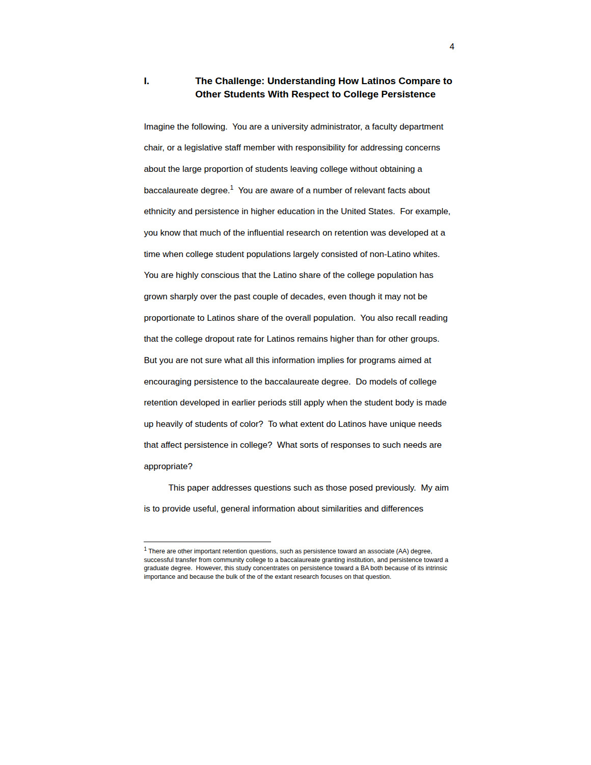4
I. The Challenge: Understanding How Latinos Compare to Other Students With Respect to College Persistence
Imagine the following. You are a university administrator, a faculty department chair, or a legislative staff member with responsibility for addressing concerns about the large proportion of students leaving college without obtaining a baccalaureate degree.1 You are aware of a number of relevant facts about ethnicity and persistence in higher education in the United States. For example, you know that much of the influential research on retention was developed at a time when college student populations largely consisted of non-Latino whites. You are highly conscious that the Latino share of the college population has grown sharply over the past couple of decades, even though it may not be proportionate to Latinos share of the overall population. You also recall reading that the college dropout rate for Latinos remains higher than for other groups. But you are not sure what all this information implies for programs aimed at encouraging persistence to the baccalaureate degree. Do models of college retention developed in earlier periods still apply when the student body is made up heavily of students of color? To what extent do Latinos have unique needs that affect persistence in college? What sorts of responses to such needs are appropriate?
This paper addresses questions such as those posed previously. My aim is to provide useful, general information about similarities and differences
1 There are other important retention questions, such as persistence toward an associate (AA) degree, successful transfer from community college to a baccalaureate granting institution, and persistence toward a graduate degree. However, this study concentrates on persistence toward a BA both because of its intrinsic importance and because the bulk of the of the extant research focuses on that question.